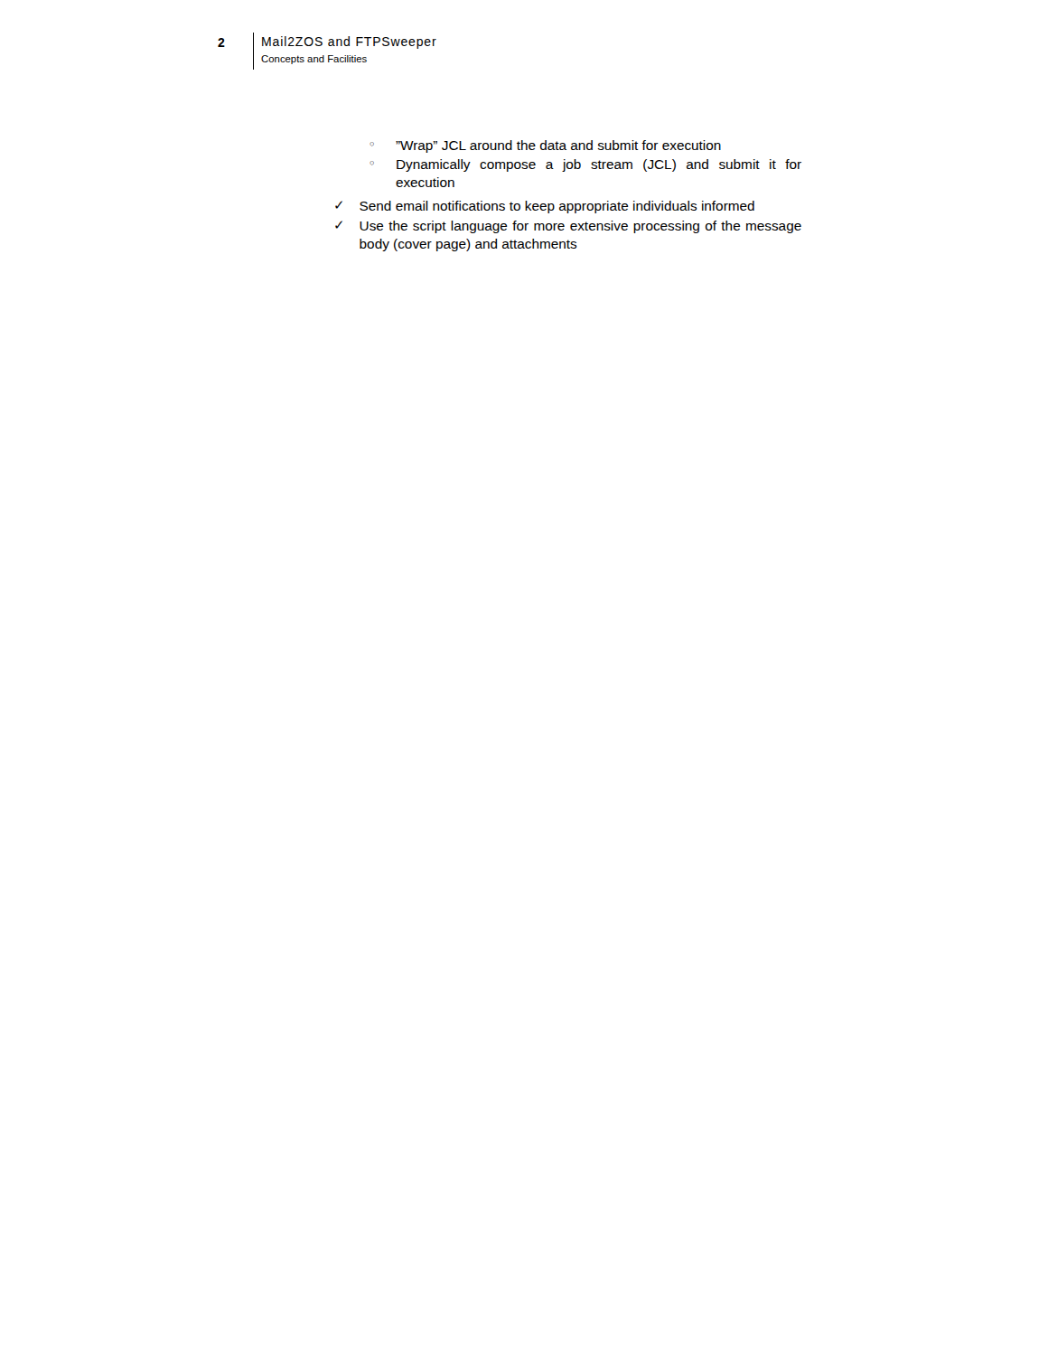2
Mail2ZOS and FTPSweeper
Concepts and Facilities
”Wrap” JCL around the data and submit for execution
Dynamically compose a job stream (JCL) and submit it for execution
Send email notifications to keep appropriate individuals informed
Use the script language for more extensive processing of the message body (cover page) and attachments